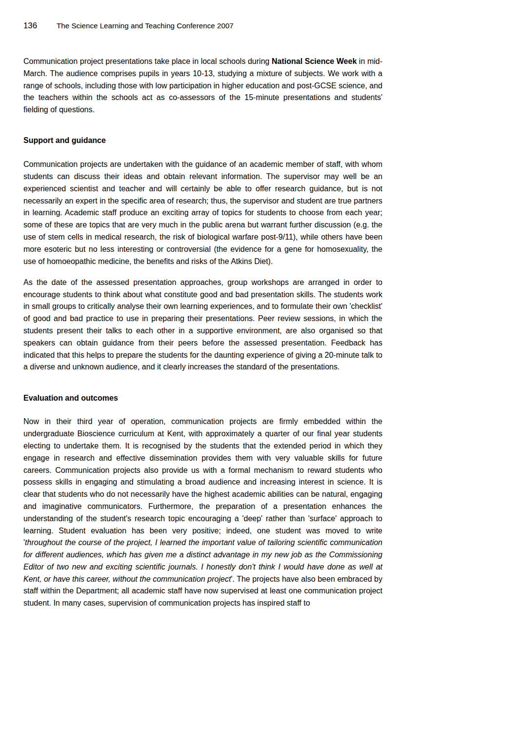136 The Science Learning and Teaching Conference 2007
Communication project presentations take place in local schools during National Science Week in mid-March. The audience comprises pupils in years 10-13, studying a mixture of subjects. We work with a range of schools, including those with low participation in higher education and post-GCSE science, and the teachers within the schools act as co-assessors of the 15-minute presentations and students' fielding of questions.
Support and guidance
Communication projects are undertaken with the guidance of an academic member of staff, with whom students can discuss their ideas and obtain relevant information. The supervisor may well be an experienced scientist and teacher and will certainly be able to offer research guidance, but is not necessarily an expert in the specific area of research; thus, the supervisor and student are true partners in learning. Academic staff produce an exciting array of topics for students to choose from each year; some of these are topics that are very much in the public arena but warrant further discussion (e.g. the use of stem cells in medical research, the risk of biological warfare post-9/11), while others have been more esoteric but no less interesting or controversial (the evidence for a gene for homosexuality, the use of homoeopathic medicine, the benefits and risks of the Atkins Diet).
As the date of the assessed presentation approaches, group workshops are arranged in order to encourage students to think about what constitute good and bad presentation skills. The students work in small groups to critically analyse their own learning experiences, and to formulate their own 'checklist' of good and bad practice to use in preparing their presentations. Peer review sessions, in which the students present their talks to each other in a supportive environment, are also organised so that speakers can obtain guidance from their peers before the assessed presentation. Feedback has indicated that this helps to prepare the students for the daunting experience of giving a 20-minute talk to a diverse and unknown audience, and it clearly increases the standard of the presentations.
Evaluation and outcomes
Now in their third year of operation, communication projects are firmly embedded within the undergraduate Bioscience curriculum at Kent, with approximately a quarter of our final year students electing to undertake them. It is recognised by the students that the extended period in which they engage in research and effective dissemination provides them with very valuable skills for future careers. Communication projects also provide us with a formal mechanism to reward students who possess skills in engaging and stimulating a broad audience and increasing interest in science. It is clear that students who do not necessarily have the highest academic abilities can be natural, engaging and imaginative communicators. Furthermore, the preparation of a presentation enhances the understanding of the student's research topic encouraging a 'deep' rather than 'surface' approach to learning. Student evaluation has been very positive; indeed, one student was moved to write 'throughout the course of the project, I learned the important value of tailoring scientific communication for different audiences, which has given me a distinct advantage in my new job as the Commissioning Editor of two new and exciting scientific journals. I honestly don't think I would have done as well at Kent, or have this career, without the communication project'. The projects have also been embraced by staff within the Department; all academic staff have now supervised at least one communication project student. In many cases, supervision of communication projects has inspired staff to